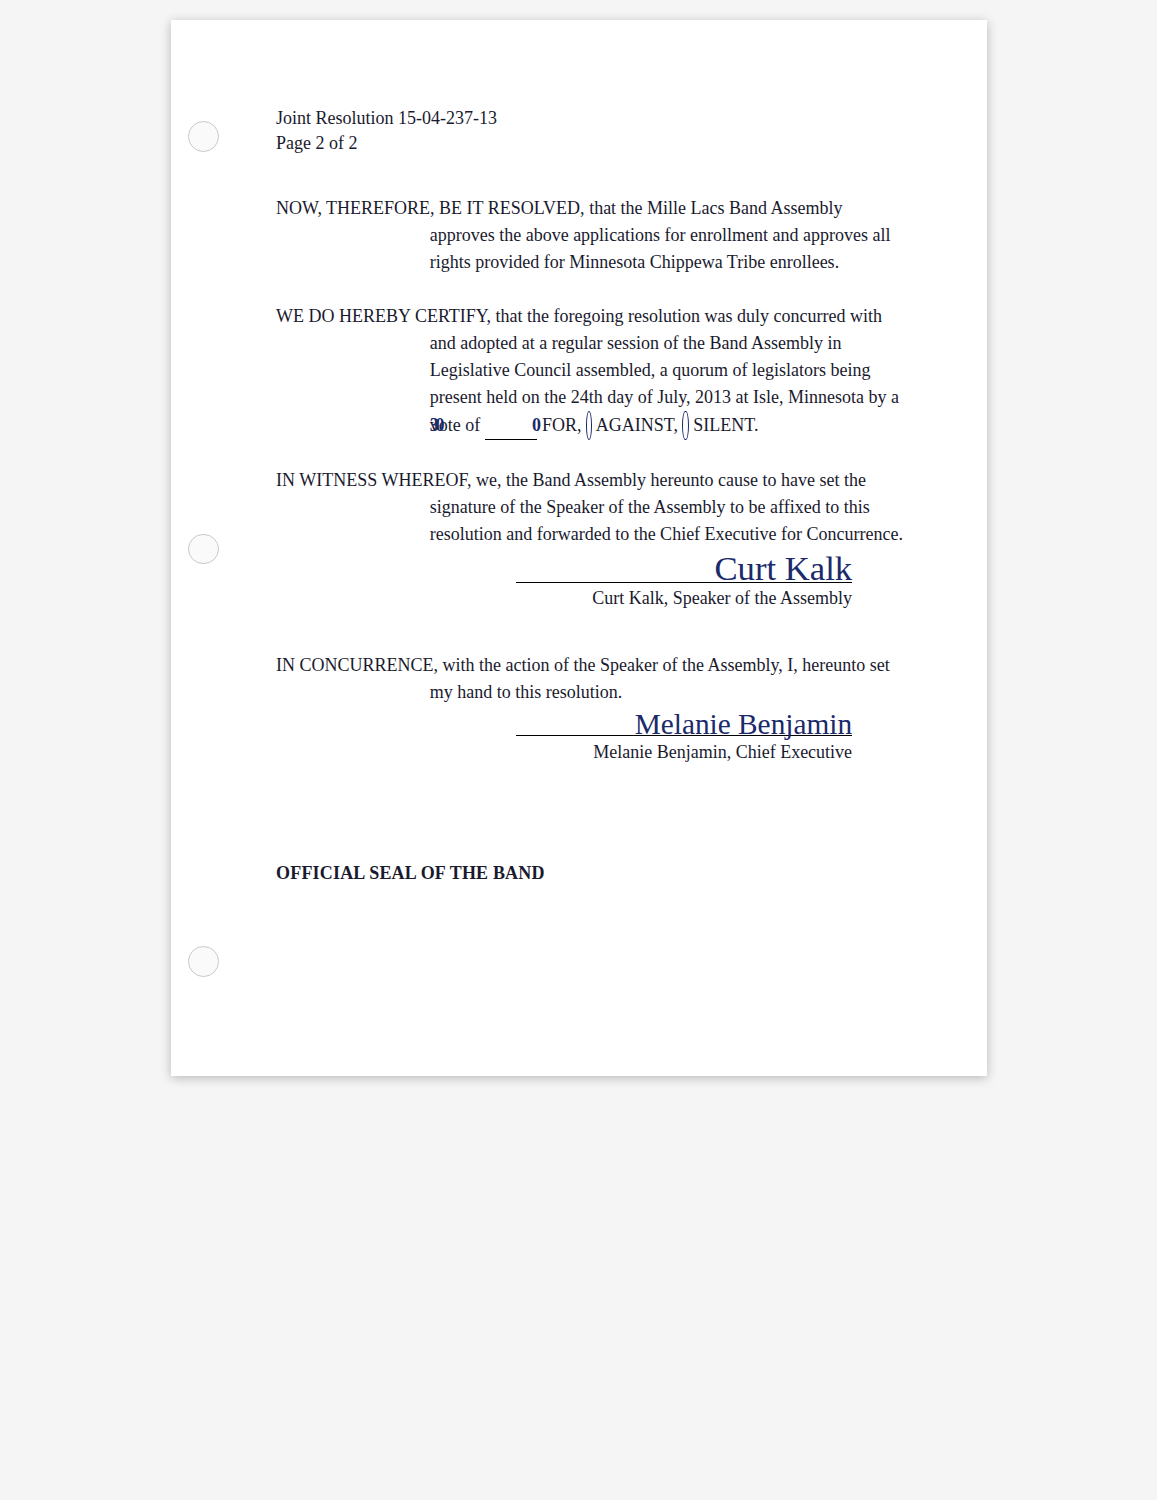Joint Resolution 15-04-237-13
Page 2 of 2
NOW, THEREFORE, BE IT RESOLVED, that the Mille Lacs Band Assembly approves the above applications for enrollment and approves all rights provided for Minnesota Chippewa Tribe enrollees.
WE DO HEREBY CERTIFY, that the foregoing resolution was duly concurred with and adopted at a regular session of the Band Assembly in Legislative Council assembled, a quorum of legislators being present held on the 24th day of July, 2013 at Isle, Minnesota by a vote of 3 FOR, 0 AGAINST, 0 SILENT.
IN WITNESS WHEREOF, we, the Band Assembly hereunto cause to have set the signature of the Speaker of the Assembly to be affixed to this resolution and forwarded to the Chief Executive for Concurrence.
Curt Kalk
Curt Kalk, Speaker of the Assembly
IN CONCURRENCE, with the action of the Speaker of the Assembly, I, hereunto set my hand to this resolution.
Melanie Benjamin
Melanie Benjamin, Chief Executive
OFFICIAL SEAL OF THE BAND